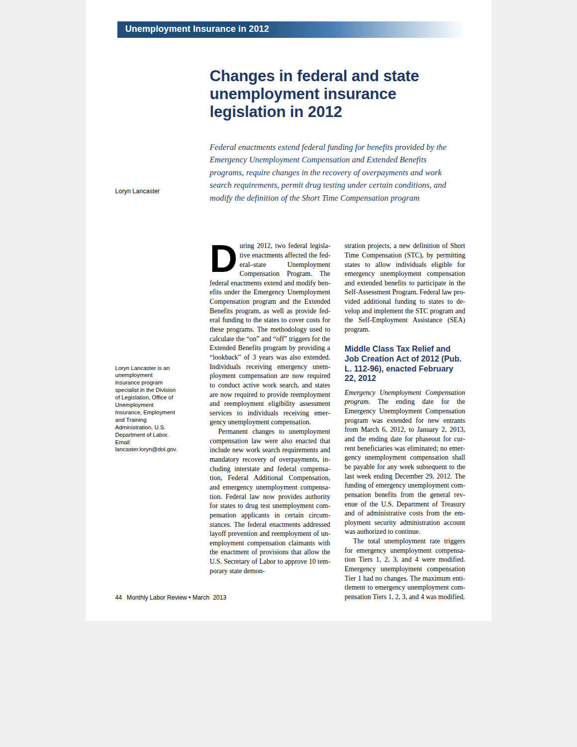Unemployment Insurance in 2012
Changes in federal and state unemployment insurance legislation in 2012
Federal enactments extend federal funding for benefits provided by the Emergency Unemployment Compensation and Extended Benefits programs, require changes in the recovery of overpayments and work search requirements, permit drug testing under certain conditions, and modify the definition of the Short Time Compensation program
Loryn Lancaster
Loryn Lancaster is an unemployment insurance program specialist in the Division of Legislation, Office of Unemployment Insurance, Employment and Training Administration, U.S. Department of Labor. Email: lancaster.loryn@dol.gov.
During 2012, two federal legislative enactments affected the federal–state Unemployment Compensation Program. The federal enactments extend and modify benefits under the Emergency Unemployment Compensation program and the Extended Benefits program, as well as provide federal funding to the states to cover costs for these programs. The methodology used to calculate the “on” and “off” triggers for the Extended Benefits program by providing a “lookback” of 3 years was also extended. Individuals receiving emergency unemployment compensation are now required to conduct active work search, and states are now required to provide reemployment and reemployment eligibility assessment services to individuals receiving emergency unemployment compensation.
Permanent changes to unemployment compensation law were also enacted that include new work search requirements and mandatory recovery of overpayments, including interstate and federal compensation, Federal Additional Compensation, and emergency unemployment compensation. Federal law now provides authority for states to drug test unemployment compensation applicants in certain circumstances. The federal enactments addressed layoff prevention and reemployment of unemployment compensation claimants with the enactment of provisions that allow the U.S. Secretary of Labor to approve 10 temporary state demon-
stration projects, a new definition of Short Time Compensation (STC), by permitting states to allow individuals eligible for emergency unemployment compensation and extended benefits to participate in the Self-Assessment Program. Federal law provided additional funding to states to develop and implement the STC program and the Self-Employment Assistance (SEA) program.
Middle Class Tax Relief and Job Creation Act of 2012 (Pub. L. 112-96), enacted February 22, 2012
Emergency Unemployment Compensation program. The ending date for the Emergency Unemployment Compensation program was extended for new entrants from March 6, 2012, to January 2, 2013, and the ending date for phaseout for current beneficiaries was eliminated; no emergency unemployment compensation shall be payable for any week subsequent to the last week ending December 29, 2012. The funding of emergency unemployment compensation benefits from the general revenue of the U.S. Department of Treasury and of administrative costs from the employment security administration account was authorized to continue.
The total unemployment rate triggers for emergency unemployment compensation Tiers 1, 2, 3, and 4 were modified. Emergency unemployment compensation Tier 1 had no changes. The maximum entitlement to emergency unemployment compensation Tiers 1, 2, 3, and 4 was modified.
44 Monthly Labor Review • March 2013